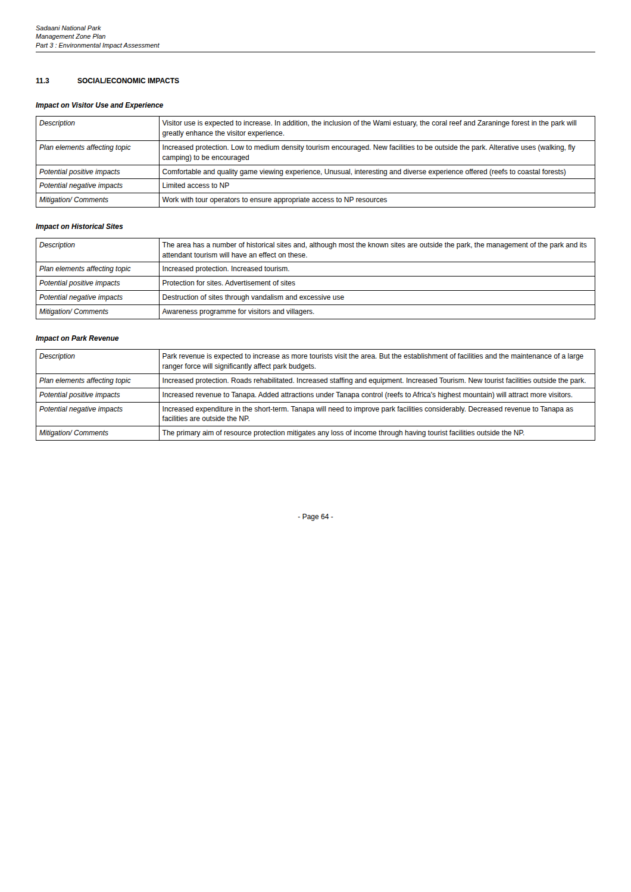Sadaani National Park
Management Zone Plan
Part 3 : Environmental Impact Assessment
11.3 SOCIAL/ECONOMIC IMPACTS
Impact on Visitor Use and Experience
| Description | Visitor use is expected to increase. In addition, the inclusion of the Wami estuary, the coral reef and Zaraninge forest in the park will greatly enhance the visitor experience. |
| Plan elements affecting topic | Increased protection. Low to medium density tourism encouraged. New facilities to be outside the park. Alterative uses (walking, fly camping) to be encouraged |
| Potential positive impacts | Comfortable and quality game viewing experience, Unusual, interesting and diverse experience offered (reefs to coastal forests) |
| Potential negative impacts | Limited access to NP |
| Mitigation/ Comments | Work with tour operators to ensure appropriate access to NP resources |
Impact on Historical Sites
| Description | The area has a number of historical sites and, although most the known sites are outside the park, the management of the park and its attendant tourism will have an effect on these. |
| Plan elements affecting topic | Increased protection. Increased tourism. |
| Potential positive impacts | Protection for sites. Advertisement of sites |
| Potential negative impacts | Destruction of sites through vandalism and excessive use |
| Mitigation/ Comments | Awareness programme for visitors and villagers. |
Impact on Park Revenue
| Description | Park revenue is expected to increase as more tourists visit the area. But the establishment of facilities and the maintenance of a large ranger force will significantly affect park budgets. |
| Plan elements affecting topic | Increased protection. Roads rehabilitated. Increased staffing and equipment. Increased Tourism. New tourist facilities outside the park. |
| Potential positive impacts | Increased revenue to Tanapa. Added attractions under Tanapa control (reefs to Africa's highest mountain) will attract more visitors. |
| Potential negative impacts | Increased expenditure in the short-term. Tanapa will need to improve park facilities considerably. Decreased revenue to Tanapa as facilities are outside the NP. |
| Mitigation/ Comments | The primary aim of resource protection mitigates any loss of income through having tourist facilities outside the NP. |
- Page 64 -